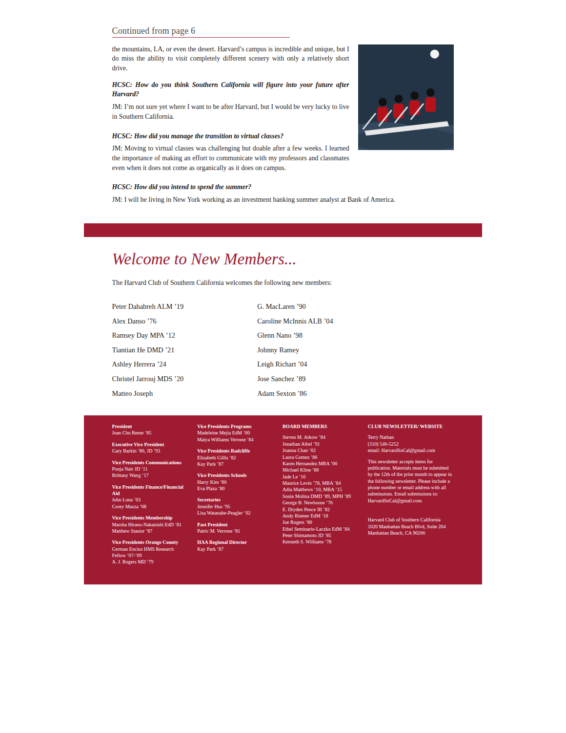Continued from page 6
the mountains, LA, or even the desert. Harvard’s campus is incredible and unique, but I do miss the ability to visit completely different scenery with only a relatively short drive.
HCSC: How do you think Southern California will figure into your future after Harvard?
JM: I’m not sure yet where I want to be after Harvard, but I would be very lucky to live in Southern California.
HCSC: How did you manage the transition to virtual classes?
JM: Moving to virtual classes was challenging but doable after a few weeks. I learned the importance of making an effort to communicate with my professors and classmates even when it does not come as organically as it does on campus.
HCSC: How did you intend to spend the summer?
JM: I will be living in New York working as an investment banking summer analyst at Bank of America.
Welcome to New Members...
The Harvard Club of Southern California welcomes the following new members:
Peter Dahabreh ALM ’19
Alex Danso ’76
Ramsey Day MPA ’12
Tiantian He DMD ’21
Ashley Herrera ’24
Christel Jarrouj MDS ’20
Matteo Joseph
G. MacLaren ’90
Caroline McInnis ALB ’04
Glenn Nano ’98
Johnny Ramey
Leigh Richart ’04
Jose Sanchez ’89
Adam Sexton ’86
President
Joan Chu Reese ’85
Executive Vice President
Gary Barkin ’86, JD ’93
Vice Presidents Communications
Pooja Nair JD ’11
Brittany Wang ’17
Vice Presidents Finance/Financial Aid
John Luna ’03
Corey Mazza ’08
Vice Presidents Membership
Marsha Hirano-Nakanishi EdD ’81
Matthew Stasior ’87
Vice Presidents Orange County
German Enciso HMS Research Fellow ’07-’09
A. J. Rogers MD ’79
Vice Presidents Programs
Madeleine Mejia EdM ’00
Maiya Williams Verrone ’84
Vice Presidents Radcliffe
Elizabeth Gillis ’82
Kay Park ’87
Vice Presidents Schools
Harry Kim ’86
Eva Plaza ’80
Secretaries
Jennifer Hsu ’95
Lisa Watanabe-Peagler ’02
Past President
Patric M. Verrone ’81
HAA Regional Director
Kay Park ’87
BOARD MEMBERS
Steven M. Arkow ’84
Jonathan Aibel ’91
Joanna Chan ’02
Laura Gomez ’86
Karen Hernandez MBA ’00
Michael Kline ’88
Jade Le ’10
Maurice Levin ’78, MBA ’84
Adia Matthews ’10, MBA ’15
Sonia Molina DMD ’89, MPH ’89
George B. Newhouse ’76
E. Dryden Pence III ’82
Andy Riemer EdM ’18
Joe Rogers ’86
Ethel Seminario-Laczko EdM ’84
Peter Shimamoto JD ’85
Kenneth S. Williams ’78
CLUB NEWSLETTER/ WEBSITE
Terry Nathan
(310) 546-5252
email: HarvardSoCal@gmail.com
This newsletter accepts items for publication. Materials must be submitted by the 12th of the prior month to appear in the following newsletter. Please include a phone number or email address with all submissions. Email submissions to: HarvardSoCal@gmail.com.
Harvard Club of Southern California
1020 Manhattan Beach Blvd, Suite 204
Manhattan Beach, CA 90266
7